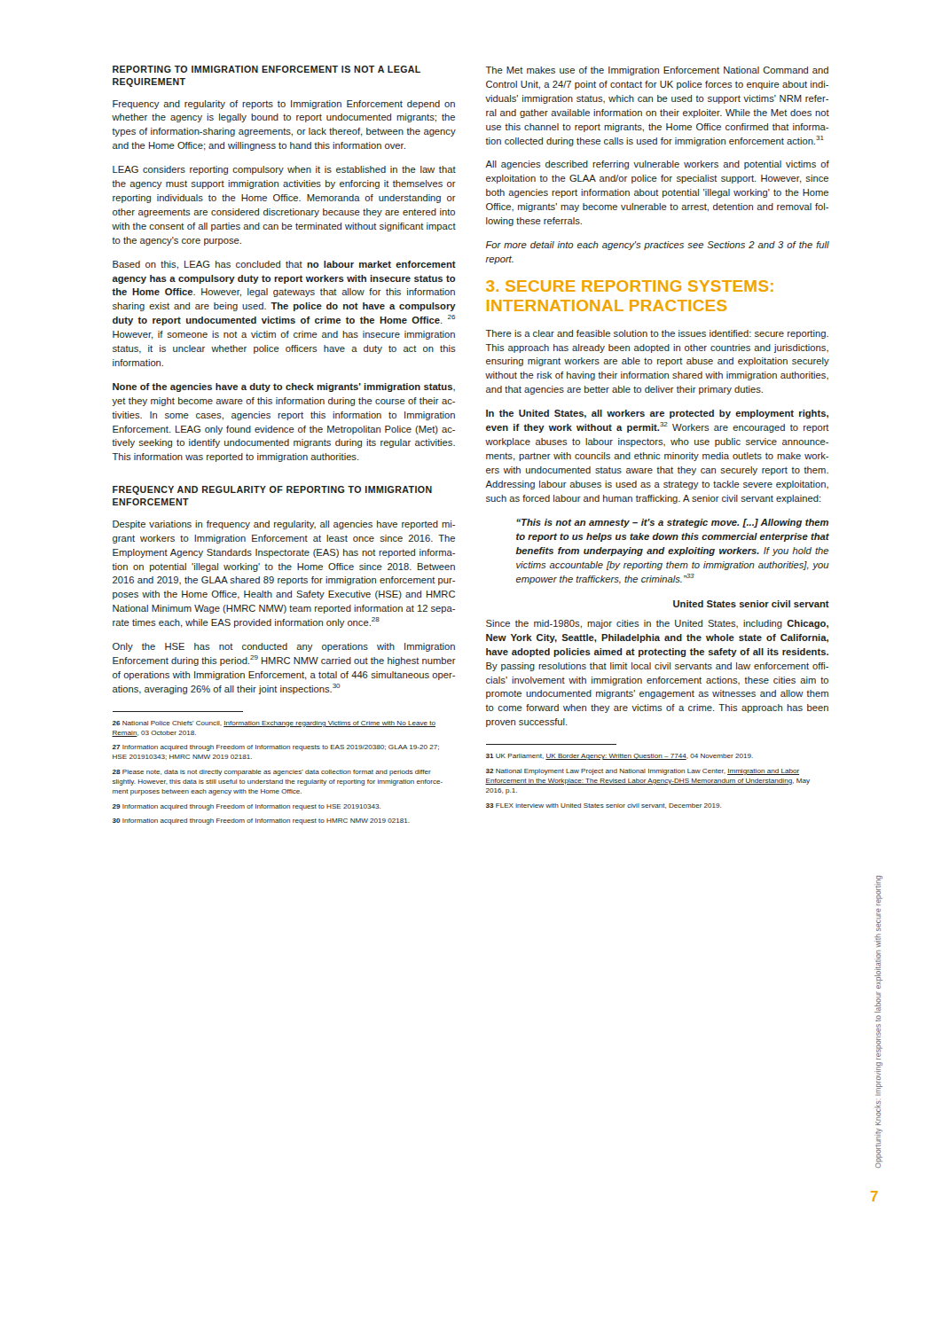Reporting to immigration enforcement is not a legal requirement
Frequency and regularity of reports to Immigration Enforcement depend on whether the agency is legally bound to report undocumented migrants; the types of information-sharing agreements, or lack thereof, between the agency and the Home Office; and willingness to hand this information over.
LEAG considers reporting compulsory when it is established in the law that the agency must support immigration activities by enforcing it themselves or reporting individuals to the Home Office. Memoranda of understanding or other agreements are considered discretionary because they are entered into with the consent of all parties and can be terminated without significant impact to the agency's core purpose.
Based on this, LEAG has concluded that no labour market enforcement agency has a compulsory duty to report workers with insecure status to the Home Office. However, legal gateways that allow for this information sharing exist and are being used. The police do not have a compulsory duty to report undocumented victims of crime to the Home Office. 26 However, if someone is not a victim of crime and has insecure immigration status, it is unclear whether police officers have a duty to act on this information.
None of the agencies have a duty to check migrants' immigration status, yet they might become aware of this information during the course of their activities. In some cases, agencies report this information to Immigration Enforcement. LEAG only found evidence of the Metropolitan Police (Met) actively seeking to identify undocumented migrants during its regular activities. This information was reported to immigration authorities.
Frequency and regularity of reporting to immigration enforcement
Despite variations in frequency and regularity, all agencies have reported migrant workers to Immigration Enforcement at least once since 2016. The Employment Agency Standards Inspectorate (EAS) has not reported information on potential 'illegal working' to the Home Office since 2018. Between 2016 and 2019, the GLAA shared 89 reports for immigration enforcement purposes with the Home Office, Health and Safety Executive (HSE) and HMRC National Minimum Wage (HMRC NMW) team reported information at 12 separate times each, while EAS provided information only once.28
Only the HSE has not conducted any operations with Immigration Enforcement during this period.29 HMRC NMW carried out the highest number of operations with Immigration Enforcement, a total of 446 simultaneous operations, averaging 26% of all their joint inspections.30
26 National Police Chiefs' Council, Information Exchange regarding Victims of Crime with No Leave to Remain, 03 October 2018.
27 Information acquired through Freedom of Information requests to EAS 2019/20380; GLAA 19-20 27; HSE 201910343; HMRC NMW 2019 02181.
28 Please note, data is not directly comparable as agencies' data collection format and periods differ slightly. However, this data is still useful to understand the regularity of reporting for immigration enforcement purposes between each agency with the Home Office.
29 Information acquired through Freedom of Information request to HSE 201910343.
30 Information acquired through Freedom of Information request to HMRC NMW 2019 02181.
The Met makes use of the Immigration Enforcement National Command and Control Unit, a 24/7 point of contact for UK police forces to enquire about individuals' immigration status, which can be used to support victims' NRM referral and gather available information on their exploiter. While the Met does not use this channel to report migrants, the Home Office confirmed that information collected during these calls is used for immigration enforcement action.31
All agencies described referring vulnerable workers and potential victims of exploitation to the GLAA and/or police for specialist support. However, since both agencies report information about potential 'illegal working' to the Home Office, migrants' may become vulnerable to arrest, detention and removal following these referrals.
For more detail into each agency's practices see Sections 2 and 3 of the full report.
3. Secure reporting systems: international practices
There is a clear and feasible solution to the issues identified: secure reporting. This approach has already been adopted in other countries and jurisdictions, ensuring migrant workers are able to report abuse and exploitation securely without the risk of having their information shared with immigration authorities, and that agencies are better able to deliver their primary duties.
In the United States, all workers are protected by employment rights, even if they work without a permit.32 Workers are encouraged to report workplace abuses to labour inspectors, who use public service announcements, partner with councils and ethnic minority media outlets to make workers with undocumented status aware that they can securely report to them. Addressing labour abuses is used as a strategy to tackle severe exploitation, such as forced labour and human trafficking. A senior civil servant explained:
“This is not an amnesty – it's a strategic move. [...] Allowing them to report to us helps us take down this commercial enterprise that benefits from underpaying and exploiting workers. If you hold the victims accountable [by reporting them to immigration authorities], you empower the traffickers, the criminals.”33
United States senior civil servant
Since the mid-1980s, major cities in the United States, including Chicago, New York City, Seattle, Philadelphia and the whole state of California, have adopted policies aimed at protecting the safety of all its residents. By passing resolutions that limit local civil servants and law enforcement officials' involvement with immigration enforcement actions, these cities aim to promote undocumented migrants' engagement as witnesses and allow them to come forward when they are victims of a crime. This approach has been proven successful.
31 UK Parliament, UK Border Agency: Written Question – 7744, 04 November 2019.
32 National Employment Law Project and National Immigration Law Center, Immigration and Labor Enforcement in the Workplace: The Revised Labor Agency-DHS Memorandum of Understanding, May 2016, p.1.
33 FLEX interview with United States senior civil servant, December 2019.
Opportunity Knocks: Improving responses to labour exploitation with secure reporting
7